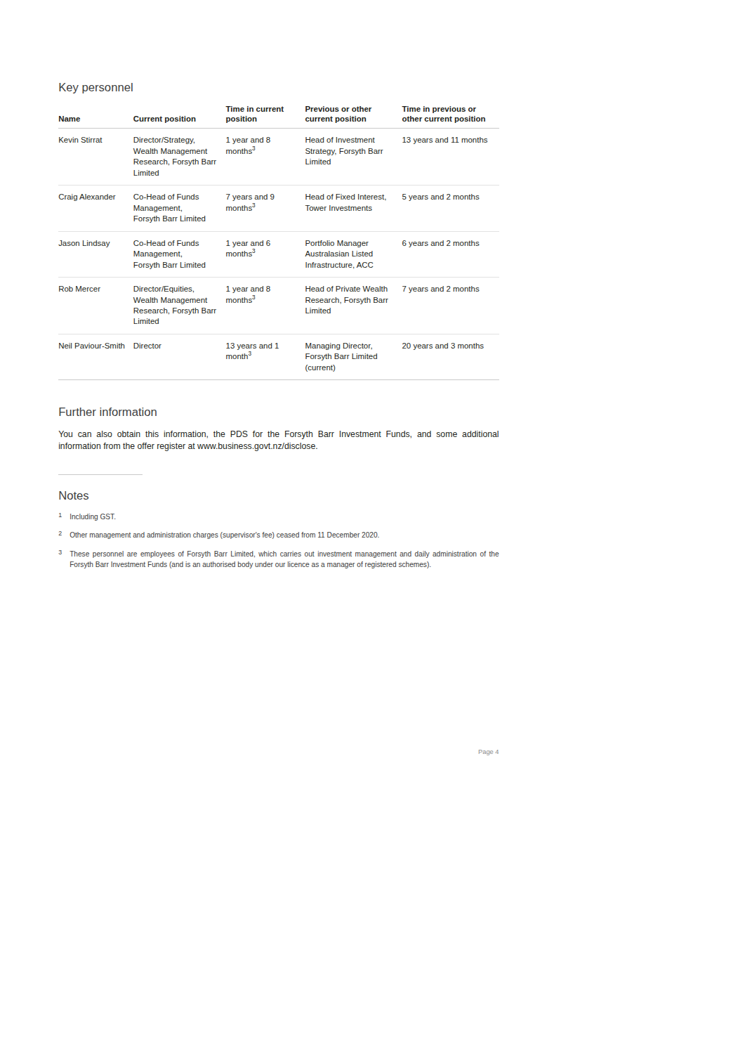Key personnel
| Name | Current position | Time in current position | Previous or other current position | Time in previous or other current position |
| --- | --- | --- | --- | --- |
| Kevin Stirrat | Director/Strategy, Wealth Management Research, Forsyth Barr Limited | 1 year and 8 months 3 | Head of Investment Strategy, Forsyth Barr Limited | 13 years and 11 months |
| Craig Alexander | Co-Head of Funds Management, Forsyth Barr Limited | 7 years and 9 months 3 | Head of Fixed Interest, Tower Investments | 5 years and 2 months |
| Jason Lindsay | Co-Head of Funds Management, Forsyth Barr Limited | 1 year and 6 months 3 | Portfolio Manager Australasian Listed Infrastructure, ACC | 6 years and 2 months |
| Rob Mercer | Director/Equities, Wealth Management Research, Forsyth Barr Limited | 1 year and 8 months 3 | Head of Private Wealth Research, Forsyth Barr Limited | 7 years and 2 months |
| Neil Paviour-Smith | Director | 13 years and 1 month 3 | Managing Director, Forsyth Barr Limited (current) | 20 years and 3 months |
Further information
You can also obtain this information, the PDS for the Forsyth Barr Investment Funds, and some additional information from the offer register at www.business.govt.nz/disclose.
Notes
1 Including GST.
2 Other management and administration charges (supervisor's fee) ceased from 11 December 2020.
3 These personnel are employees of Forsyth Barr Limited, which carries out investment management and daily administration of the Forsyth Barr Investment Funds (and is an authorised body under our licence as a manager of registered schemes).
Page 4